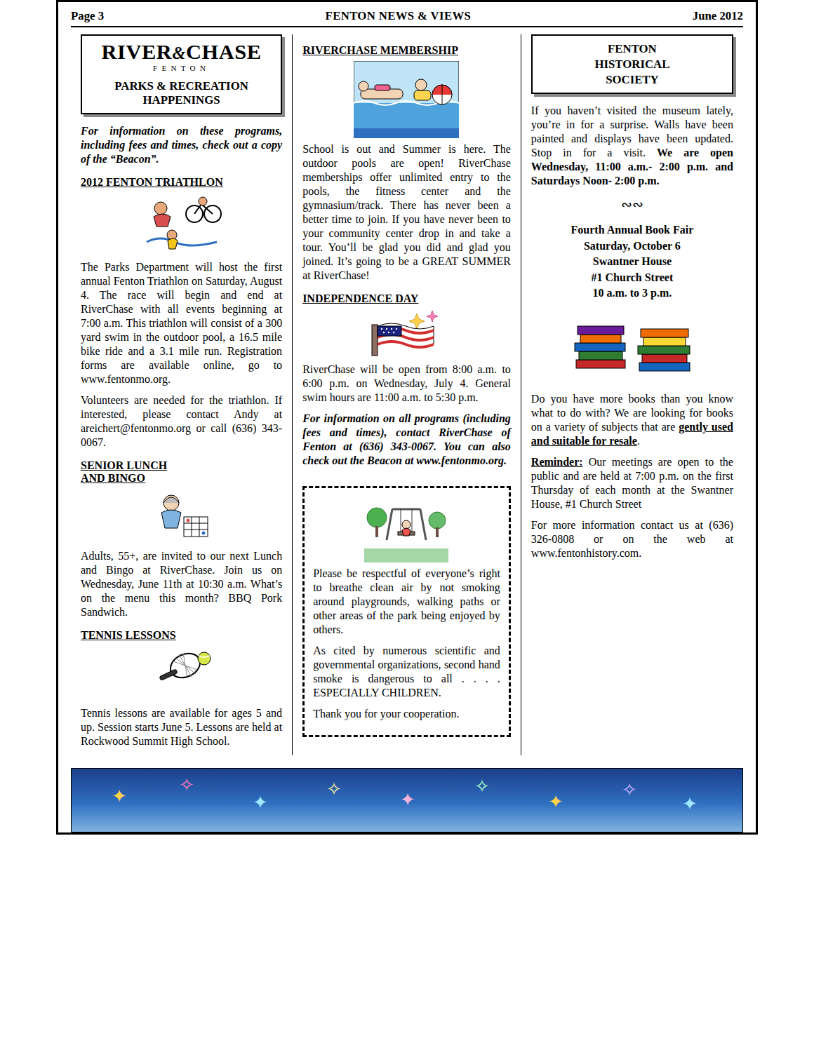Page 3
FENTON NEWS & VIEWS
June 2012
RIVER&CHASE
FENTON
PARKS & RECREATION
HAPPENINGS
For information on these programs, including fees and times, check out a copy of the “Beacon”.
2012 FENTON TRIATHLON
The Parks Department will host the first annual Fenton Triathlon on Saturday, August 4. The race will begin and end at RiverChase with all events beginning at 7:00 a.m. This triathlon will consist of a 300 yard swim in the outdoor pool, a 16.5 mile bike ride and a 3.1 mile run. Registration forms are available online, go to www.fentonmo.org.
Volunteers are needed for the triathlon. If interested, please contact Andy at areichert@fentonmo.org or call (636) 343-0067.
SENIOR LUNCH
AND BINGO
Adults, 55+, are invited to our next Lunch and Bingo at RiverChase. Join us on Wednesday, June 11th at 10:30 a.m. What’s on the menu this month? BBQ Pork Sandwich.
TENNIS LESSONS
Tennis lessons are available for ages 5 and up. Session starts June 5. Lessons are held at Rockwood Summit High School.
RIVERCHASE MEMBERSHIP
School is out and Summer is here. The outdoor pools are open! RiverChase memberships offer unlimited entry to the pools, the fitness center and the gymnasium/track. There has never been a better time to join. If you have never been to your community center drop in and take a tour. You’ll be glad you did and glad you joined. It’s going to be a GREAT SUMMER at RiverChase!
INDEPENDENCE DAY
RiverChase will be open from 8:00 a.m. to 6:00 p.m. on Wednesday, July 4. General swim hours are 11:00 a.m. to 5:30 p.m.
For information on all programs (including fees and times), contact RiverChase of Fenton at (636) 343-0067. You can also check out the Beacon at www.fentonmo.org.
Please be respectful of everyone’s right to breathe clean air by not smoking around playgrounds, walking paths or other areas of the park being enjoyed by others.
As cited by numerous scientific and governmental organizations, second hand smoke is dangerous to all . . . . ESPECIALLY CHILDREN.
Thank you for your cooperation.
FENTON
HISTORICAL
SOCIETY
If you haven’t visited the museum lately, you’re in for a surprise. Walls have been painted and displays have been updated. Stop in for a visit. We are open Wednesday, 11:00 a.m.- 2:00 p.m. and Saturdays Noon- 2:00 p.m.
∾∾
Fourth Annual Book Fair
Saturday, October 6
Swantner House
#1 Church Street
10 a.m. to 3 p.m.
Do you have more books than you know what to do with? We are looking for books on a variety of subjects that are gently used and suitable for resale.
Reminder: Our meetings are open to the public and are held at 7:00 p.m. on the first Thursday of each month at the Swantner House, #1 Church Street
For more information contact us at (636) 326-0808 or on the web at www.fentonhistory.com.
✦ ✧ ✦ ✧ ✦ ✧ ✦ ✧ ✦